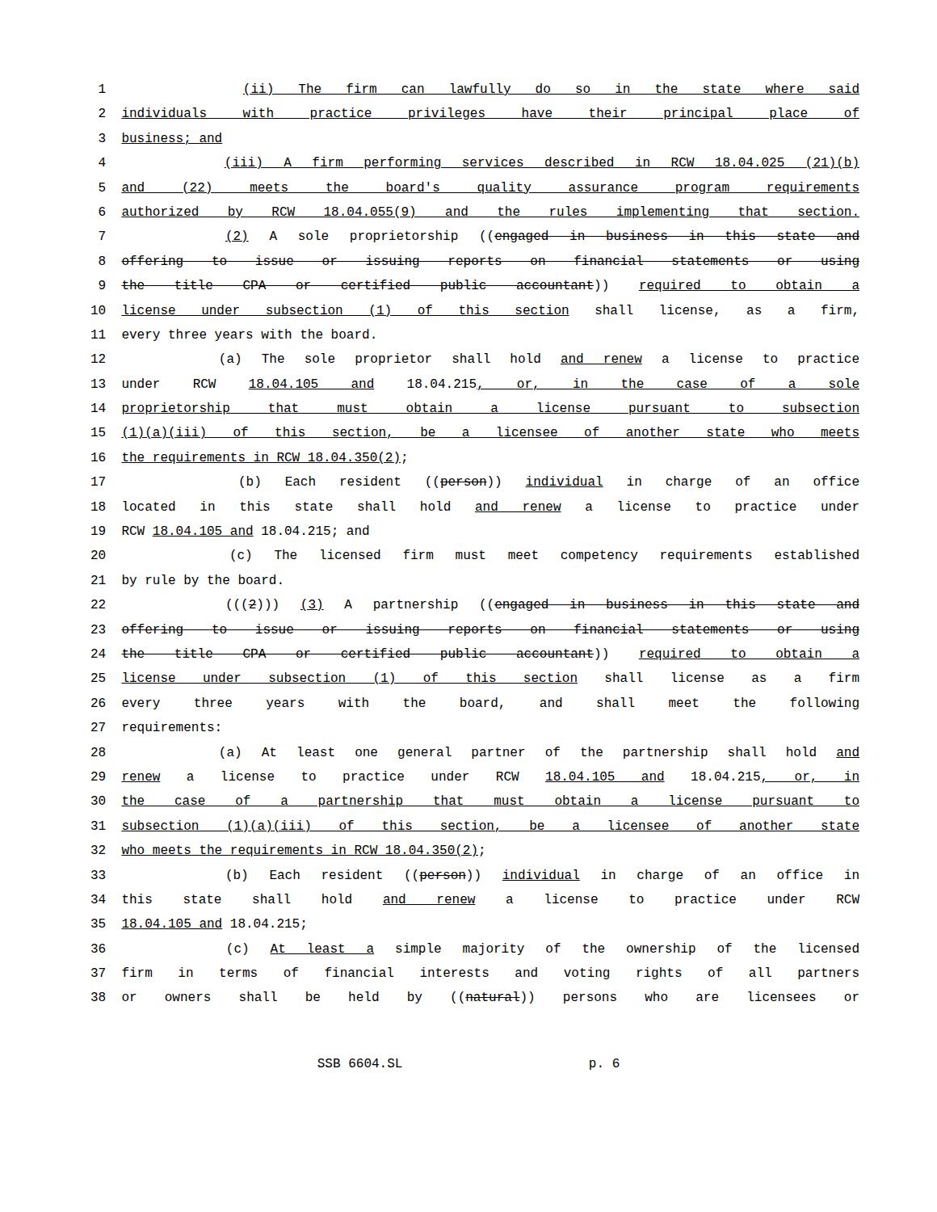1 (ii) The firm can lawfully do so in the state where said
2 individuals with practice privileges have their principal place of
3 business; and
4 (iii) A firm performing services described in RCW 18.04.025 (21)(b)
5 and (22) meets the board's quality assurance program requirements
6 authorized by RCW 18.04.055(9) and the rules implementing that section.
7 (2) A sole proprietorship ((engaged in business in this state and
8 offering to issue or issuing reports on financial statements or using
9 the title CPA or certified public accountant)) required to obtain a
10 license under subsection (1) of this section shall license, as a firm,
11 every three years with the board.
12 (a) The sole proprietor shall hold and renew a license to practice
13 under RCW 18.04.105 and 18.04.215, or, in the case of a sole
14 proprietorship that must obtain a license pursuant to subsection
15(1)(a)(iii) of this section, be a licensee of another state who meets
16 the requirements in RCW 18.04.350(2);
17 (b) Each resident ((person)) individual in charge of an office
18 located in this state shall hold and renew a license to practice under
19 RCW 18.04.105 and 18.04.215; and
20 (c) The licensed firm must meet competency requirements established
21 by rule by the board.
22 (((2))) (3) A partnership ((engaged in business in this state and
23 offering to issue or issuing reports on financial statements or using
24 the title CPA or certified public accountant)) required to obtain a
25 license under subsection (1) of this section shall license as a firm
26 every three years with the board, and shall meet the following
27 requirements:
28 (a) At least one general partner of the partnership shall hold and
29 renew a license to practice under RCW 18.04.105 and 18.04.215, or, in
30 the case of a partnership that must obtain a license pursuant to
31 subsection (1)(a)(iii) of this section, be a licensee of another state
32 who meets the requirements in RCW 18.04.350(2);
33 (b) Each resident ((person)) individual in charge of an office in
34 this state shall hold and renew a license to practice under RCW
3518.04.105 and 18.04.215;
36 (c) At least a simple majority of the ownership of the licensed
37 firm in terms of financial interests and voting rights of all partners
38 or owners shall be held by ((natural)) persons who are licensees or
SSB 6604.SL p. 6